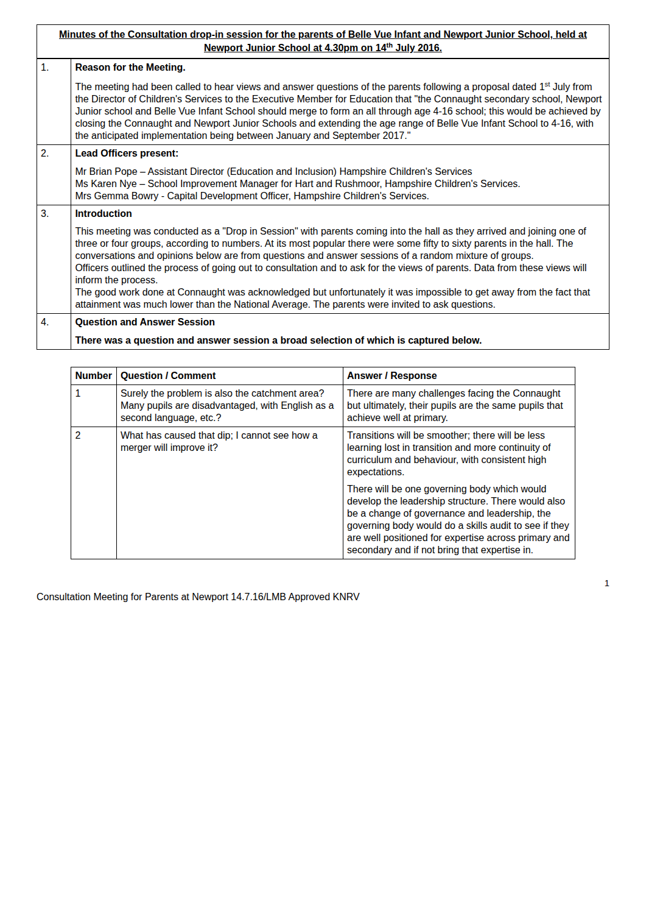| Minutes of the Consultation drop-in session for the parents of Belle Vue Infant and Newport Junior School, held at Newport Junior School at 4.30pm on 14 th July 2016. |
| 1. | Reason for the Meeting. The meeting had been called to hear views and answer questions of the parents following a proposal dated 1 st July from the Director of Children's Services to the Executive Member for Education that "the Connaught secondary school, Newport Junior school and Belle Vue Infant School should merge to form an all through age 4-16 school; this would be achieved by closing the Connaught and Newport Junior Schools and extending the age range of Belle Vue Infant School to 4-16, with the anticipated implementation being between January and September 2017." |
| 2. | Lead Officers present: Mr Brian Pope – Assistant Director (Education and Inclusion) Hampshire Children's Services Ms Karen Nye – School Improvement Manager for Hart and Rushmoor, Hampshire Children's Services. Mrs Gemma Bowry - Capital Development Officer, Hampshire Children's Services. |
| 3. | Introduction This meeting was conducted as a "Drop in Session" with parents coming into the hall as they arrived and joining one of three or four groups, according to numbers. At its most popular there were some fifty to sixty parents in the hall. The conversations and opinions below are from questions and answer sessions of a random mixture of groups. Officers outlined the process of going out to consultation and to ask for the views of parents. Data from these views will inform the process. The good work done at Connaught was acknowledged but unfortunately it was impossible to get away from the fact that attainment was much lower than the National Average. The parents were invited to ask questions. |
| 4. | Question and Answer Session There was a question and answer session a broad selection of which is captured below. |
| Number | Question / Comment | Answer / Response |
| --- | --- | --- |
| 1 | Surely the problem is also the catchment area? Many pupils are disadvantaged, with English as a second language, etc.? | There are many challenges facing the Connaught but ultimately, their pupils are the same pupils that achieve well at primary. |
| 2 | What has caused that dip; I cannot see how a merger will improve it? | Transitions will be smoother; there will be less learning lost in transition and more continuity of curriculum and behaviour, with consistent high expectations. There will be one governing body which would develop the leadership structure. There would also be a change of governance and leadership, the governing body would do a skills audit to see if they are well positioned for expertise across primary and secondary and if not bring that expertise in. |
1
Consultation Meeting for Parents at Newport 14.7.16/LMB Approved KNRV